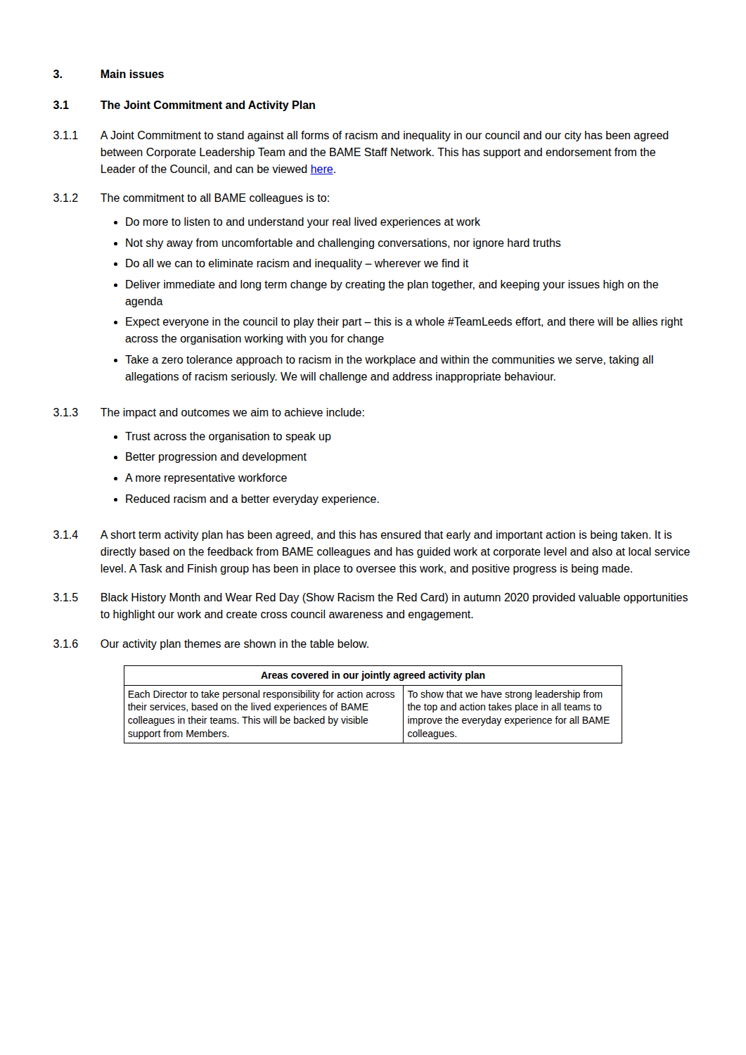3.
Main issues
3.1
The Joint Commitment and Activity Plan
3.1.1
A Joint Commitment to stand against all forms of racism and inequality in our council and our city has been agreed between Corporate Leadership Team and the BAME Staff Network. This has support and endorsement from the Leader of the Council, and can be viewed here.
3.1.2
The commitment to all BAME colleagues is to:
Do more to listen to and understand your real lived experiences at work
Not shy away from uncomfortable and challenging conversations, nor ignore hard truths
Do all we can to eliminate racism and inequality – wherever we find it
Deliver immediate and long term change by creating the plan together, and keeping your issues high on the agenda
Expect everyone in the council to play their part – this is a whole #TeamLeeds effort, and there will be allies right across the organisation working with you for change
Take a zero tolerance approach to racism in the workplace and within the communities we serve, taking all allegations of racism seriously. We will challenge and address inappropriate behaviour.
3.1.3
The impact and outcomes we aim to achieve include:
Trust across the organisation to speak up
Better progression and development
A more representative workforce
Reduced racism and a better everyday experience.
3.1.4
A short term activity plan has been agreed, and this has ensured that early and important action is being taken. It is directly based on the feedback from BAME colleagues and has guided work at corporate level and also at local service level. A Task and Finish group has been in place to oversee this work, and positive progress is being made.
3.1.5
Black History Month and Wear Red Day (Show Racism the Red Card) in autumn 2020 provided valuable opportunities to highlight our work and create cross council awareness and engagement.
3.1.6
Our activity plan themes are shown in the table below.
Areas covered in our jointly agreed activity plan
| Each Director to take personal responsibility for action across their services, based on the lived experiences of BAME colleagues in their teams. This will be backed by visible support from Members. | To show that we have strong leadership from the top and action takes place in all teams to improve the everyday experience for all BAME colleagues. |